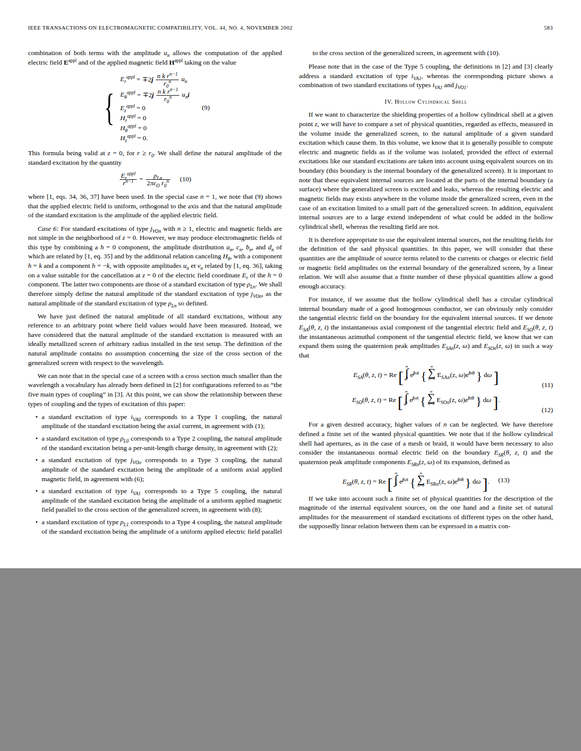IEEE Transactions on Electromagnetic Compatibility, Vol. 44, No. 4, November 2002 583
combination of both terms with the amplitude un allows the computation of the applied electric field Eappl and of the applied magnetic field Happl taking on the value
{
Erappl = ∓2j n k rn−1 r0n un
Eθappl = ∓2j n k rn−1 r0n un i
Ezappl = 0
Hrappl = 0
Hθappl = 0
Hzappl = 0.
(9)
This formula being valid at z = 0, for r ≥ r0. We shall define the natural amplitude of the standard excitation by the quantity
Erappl rn−1 = ρLn 2πεO r0n (10)
where [1, eqs. 34, 36, 37] have been used. In the special case n = 1, we note that (9) shows that the applied electric field is uniform, orthogonal to the axis and that the natural amplitude of the standard excitation is the amplitude of the applied electric field.
Case 6: For standard excitations of type jVOn with n ≥ 1, electric and magnetic fields are not simple in the neighborhood of z = 0. However, we may produce electromagnetic fields of this type by combining a h = 0 component, the amplitude distribution an, cn, bn, and dn of which are related by [1, eq. 35] and by the additional relation canceling Hθ, with a component h = k and a component h = −k, with opposite amplitudes un et vn related by [1, eq. 36], taking on a value suitable for the cancellation at z = 0 of the electric field coordinate Er of the h = 0 component. The latter two components are those of a standard excitation of type ρLn. We shall therefore simply define the natural amplitude of the standard excitation of type jVOn, as the natural amplitude of the standard excitation of type ρLn so defined.
We have just defined the natural amplitude of all standard excitations, without any reference to an arbitrary point where field values would have been measured. Instead, we have considered that the natural amplitude of the standard excitation is measured with an ideally metallized screen of arbitrary radius installed in the test setup. The definition of the natural amplitude contains no assumption concerning the size of the cross section of the generalized screen with respect to the wavelength.
We can note that in the special case of a screen with a cross section much smaller than the wavelength a vocabulary has already been defined in [2] for configurations referred to as “the five main types of coupling” in [3]. At this point, we can show the relationship between these types of coupling and the types of excitation of this paper:
a standard excitation of type iVA0 corresponds to a Type 1 coupling, the natural amplitude of the standard excitation being the axial current, in agreement with (1);
a standard excitation of type ρL0 corresponds to a Type 2 coupling, the natural amplitude of the standard excitation being a per-unit-length charge density, in agreement with (2);
a standard excitation of type jVOo corresponds to a Type 3 coupling, the natural amplitude of the standard excitation being the amplitude of a uniform axial applied magnetic field, in agreement with (6);
a standard excitation of type iVA1 corresponds to a Type 5 coupling, the natural amplitude of the standard excitation being the amplitude of a uniform applied magnetic field parallel to the cross section of the generalized screen, in agreement with (8);
a standard excitation of type ρL1 corresponds to a Type 4 coupling, the natural amplitude of the standard excitation being the amplitude of a uniform applied electric field parallel to the cross section of the generalized screen, in agreement with (10).
Please note that in the case of the Type 5 coupling, the definitions in [2] and [3] clearly address a standard excitation of type iVA1, whereas the corresponding picture shows a combination of two standard excitations of types iVA1 and jVO1.
IV. Hollow Cylindrical Shell
If we want to characterize the shielding properties of a hollow cylindrical shell at a given point z, we will have to compare a set of physical quantities, regarded as effects, measured in the volume inside the generalized screen, to the natural amplitude of a given standard excitation which cause them. In this volume, we know that it is generally possible to compute electric and magnetic fields as if the volume was isolated, provided the effect of external excitations like our standard excitations are taken into account using equivalent sources on its boundary (this boundary is the internal boundary of the generalized screen). It is important to note that these equivalent internal sources are located at the parts of the internal boundary (a surface) where the generalized screen is excited and leaks, whereas the resulting electric and magnetic fields may exists anywhere in the volume inside the generalized screen, even in the case of an excitation limited to a small part of the generalized screen. In addition, equivalent internal sources are to a large extend independent of what could be added in the hollow cylindrical shell, whereas the resulting field are not.
It is therefore appropriate to use the equivalent internal sources, not the resulting fields for the definition of the said physical quantities. In this paper, we will consider that these quantities are the amplitude of source terms related to the currents or charges or electric field or magnetic field amplitudes on the external boundary of the generalized screen, by a linear relation. We will also assume that a finite number of these physical quantities allow a good enough accuracy.
For instance, if we assume that the hollow cylindrical shell has a circular cylindrical internal boundary made of a good homogenous conductor, we can obviously only consider the tangential electric field on the boundary for the equivalent internal sources. If we denote ESA(θ, z, t) the instantaneous axial component of the tangential electric field and ESO(θ, z, t) the instantaneous azimuthal component of the tangential electric field, we know that we can expand them using the quaternion peak amplitudes ESAn(z, ω) and ESOn(z, ω) in such a way that
ESA(θ, z, t) = Re [ ∞∫0 ejωt { ∞∑n=0 ESAn(z, ω)einθ } dω ]
(11)
ESO(θ, z, t) = Re [ ∞∫0 ejωt { ∞∑n=0 ESOn(z, ω)einθ } dω ].
(12)
For a given desired accuracy, higher values of n can be neglected. We have therefore defined a finite set of the wanted physical quantities. We note that if the hollow cylindrical shell had apertures, as in the case of a mesh or braid, it would have been necessary to also consider the instantaneous normal electric field on the boundary ESR(θ, z, t) and the quaternion peak amplitude components ESRn(z, ω) of its expansion, defined as
ESR(θ, z, t) = Re [ ∞∫0 ejωt { ∞∑n=0 ESRn(z, ω)einθ } dω ]. (13)
If we take into account such a finite set of physical quantities for the description of the magnitude of the internal equivalent sources, on the one hand and a finite set of natural amplitudes for the measurement of standard excitations of different types on the other hand, the supposedly linear relation between them can be expressed in a matrix con-